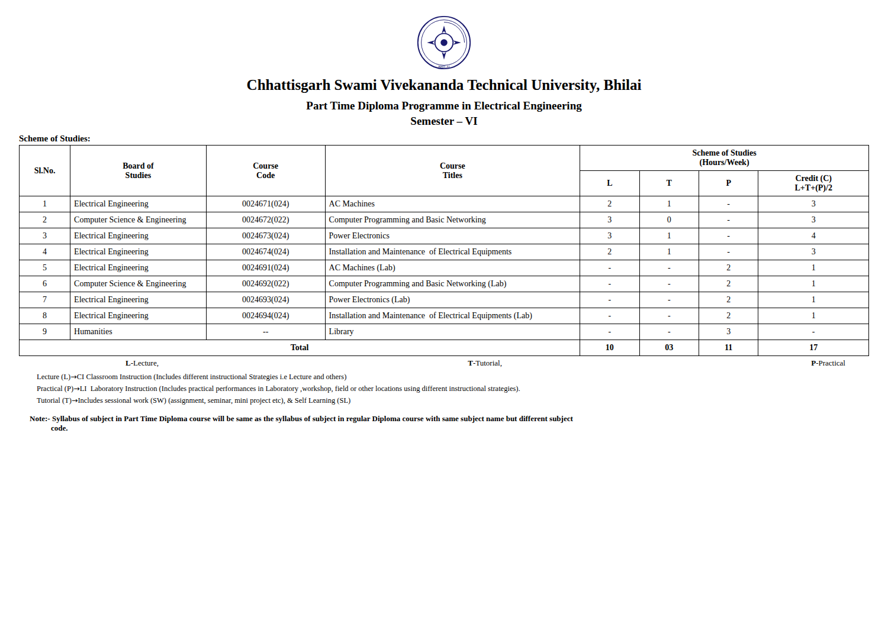BHILAI
Chhattisgarh Swami Vivekananda Technical University, Bhilai
Part Time Diploma Programme in Electrical Engineering
Semester – VI
Scheme of Studies:
| Sl.No. | Board of Studies | Course Code | Course Titles | Scheme of Studies (Hours/Week) |
| --- | --- | --- | --- | --- |
| L | T | P | Credit (C) L+T+(P)/2 |
| 1 | Electrical Engineering | 0024671(024) | AC Machines | 2 | 1 | - | 3 |
| 2 | Computer Science & Engineering | 0024672(022) | Computer Programming and Basic Networking | 3 | 0 | - | 3 |
| 3 | Electrical Engineering | 0024673(024) | Power Electronics | 3 | 1 | - | 4 |
| 4 | Electrical Engineering | 0024674(024) | Installation and Maintenance of Electrical Equipments | 2 | 1 | - | 3 |
| 5 | Electrical Engineering | 0024691(024) | AC Machines (Lab) | - | - | 2 | 1 |
| 6 | Computer Science & Engineering | 0024692(022) | Computer Programming and Basic Networking (Lab) | - | - | 2 | 1 |
| 7 | Electrical Engineering | 0024693(024) | Power Electronics (Lab) | - | - | 2 | 1 |
| 8 | Electrical Engineering | 0024694(024) | Installation and Maintenance of Electrical Equipments (Lab) | - | - | 2 | 1 |
| 9 | Humanities | -- | Library | - | - | 3 | - |
| Total | 10 | 03 | 11 | 17 |
L-Lecture, T-Tutorial, P-Practical
Lecture (L)→CI Classroom Instruction (Includes different instructional Strategies i.e Lecture and others)
Practical (P)→LI Laboratory Instruction (Includes practical performances in Laboratory ,workshop, field or other locations using different instructional strategies).
Tutorial (T)→Includes sessional work (SW) (assignment, seminar, mini project etc), & Self Learning (SL)
Note:- Syllabus of subject in Part Time Diploma course will be same as the syllabus of subject in regular Diploma course with same subject name but different subject code.